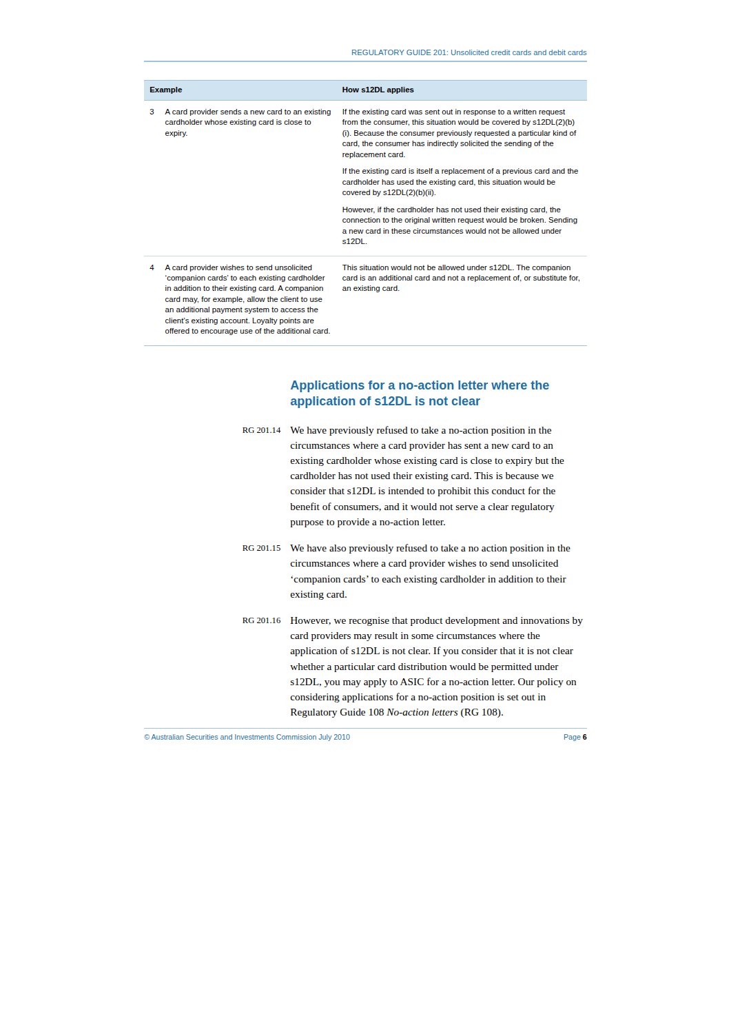REGULATORY GUIDE 201: Unsolicited credit cards and debit cards
| Example | How s12DL applies |
| --- | --- |
| 3 | A card provider sends a new card to an existing cardholder whose existing card is close to expiry. | If the existing card was sent out in response to a written request from the consumer, this situation would be covered by s12DL(2)(b)(i). Because the consumer previously requested a particular kind of card, the consumer has indirectly solicited the sending of the replacement card. If the existing card is itself a replacement of a previous card and the cardholder has used the existing card, this situation would be covered by s12DL(2)(b)(ii). However, if the cardholder has not used their existing card, the connection to the original written request would be broken. Sending a new card in these circumstances would not be allowed under s12DL. |
| 4 | A card provider wishes to send unsolicited ‘companion cards’ to each existing cardholder in addition to their existing card. A companion card may, for example, allow the client to use an additional payment system to access the client’s existing account. Loyalty points are offered to encourage use of the additional card. | This situation would not be allowed under s12DL. The companion card is an additional card and not a replacement of, or substitute for, an existing card. |
Applications for a no-action letter where the application of s12DL is not clear
RG 201.14
We have previously refused to take a no-action position in the circumstances where a card provider has sent a new card to an existing cardholder whose existing card is close to expiry but the cardholder has not used their existing card. This is because we consider that s12DL is intended to prohibit this conduct for the benefit of consumers, and it would not serve a clear regulatory purpose to provide a no-action letter.
RG 201.15
We have also previously refused to take a no action position in the circumstances where a card provider wishes to send unsolicited ‘companion cards’ to each existing cardholder in addition to their existing card.
RG 201.16
However, we recognise that product development and innovations by card providers may result in some circumstances where the application of s12DL is not clear. If you consider that it is not clear whether a particular card distribution would be permitted under s12DL, you may apply to ASIC for a no-action letter. Our policy on considering applications for a no-action position is set out in Regulatory Guide 108 No-action letters (RG 108).
© Australian Securities and Investments Commission July 2010
Page 6